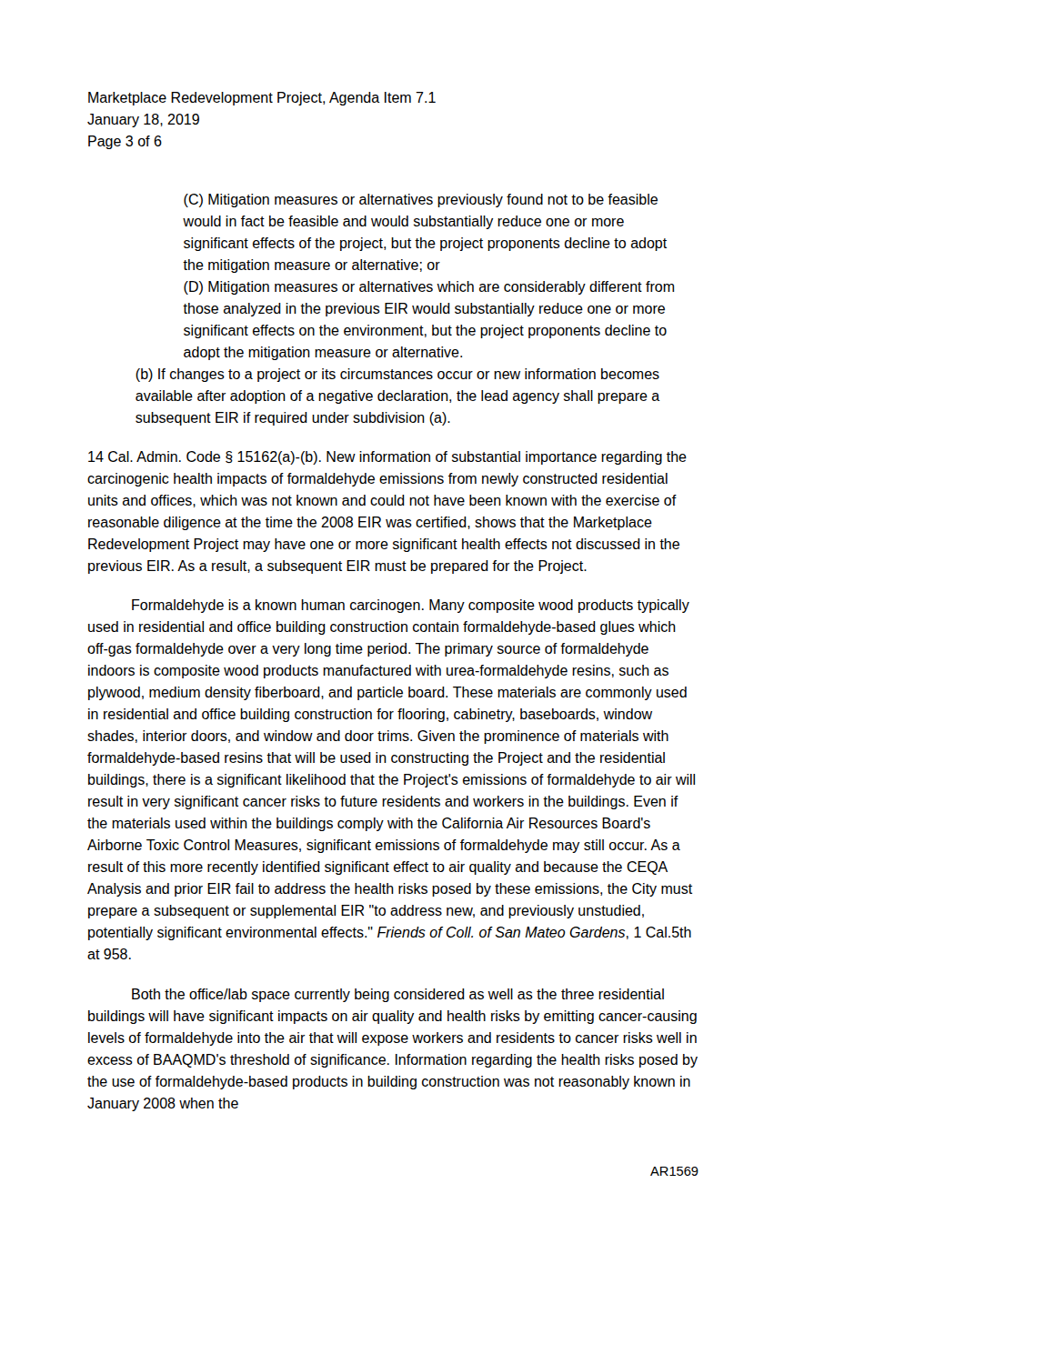Marketplace Redevelopment Project, Agenda Item 7.1
January 18, 2019
Page 3 of 6
(C) Mitigation measures or alternatives previously found not to be feasible would in fact be feasible and would substantially reduce one or more significant effects of the project, but the project proponents decline to adopt the mitigation measure or alternative; or
(D) Mitigation measures or alternatives which are considerably different from those analyzed in the previous EIR would substantially reduce one or more significant effects on the environment, but the project proponents decline to adopt the mitigation measure or alternative.
(b) If changes to a project or its circumstances occur or new information becomes available after adoption of a negative declaration, the lead agency shall prepare a subsequent EIR if required under subdivision (a).
14 Cal. Admin. Code § 15162(a)-(b). New information of substantial importance regarding the carcinogenic health impacts of formaldehyde emissions from newly constructed residential units and offices, which was not known and could not have been known with the exercise of reasonable diligence at the time the 2008 EIR was certified, shows that the Marketplace Redevelopment Project may have one or more significant health effects not discussed in the previous EIR. As a result, a subsequent EIR must be prepared for the Project.
Formaldehyde is a known human carcinogen. Many composite wood products typically used in residential and office building construction contain formaldehyde-based glues which off-gas formaldehyde over a very long time period. The primary source of formaldehyde indoors is composite wood products manufactured with urea-formaldehyde resins, such as plywood, medium density fiberboard, and particle board. These materials are commonly used in residential and office building construction for flooring, cabinetry, baseboards, window shades, interior doors, and window and door trims. Given the prominence of materials with formaldehyde-based resins that will be used in constructing the Project and the residential buildings, there is a significant likelihood that the Project's emissions of formaldehyde to air will result in very significant cancer risks to future residents and workers in the buildings. Even if the materials used within the buildings comply with the California Air Resources Board's Airborne Toxic Control Measures, significant emissions of formaldehyde may still occur. As a result of this more recently identified significant effect to air quality and because the CEQA Analysis and prior EIR fail to address the health risks posed by these emissions, the City must prepare a subsequent or supplemental EIR "to address new, and previously unstudied, potentially significant environmental effects." Friends of Coll. of San Mateo Gardens, 1 Cal.5th at 958.
Both the office/lab space currently being considered as well as the three residential buildings will have significant impacts on air quality and health risks by emitting cancer-causing levels of formaldehyde into the air that will expose workers and residents to cancer risks well in excess of BAAQMD's threshold of significance. Information regarding the health risks posed by the use of formaldehyde-based products in building construction was not reasonably known in January 2008 when the
AR1569